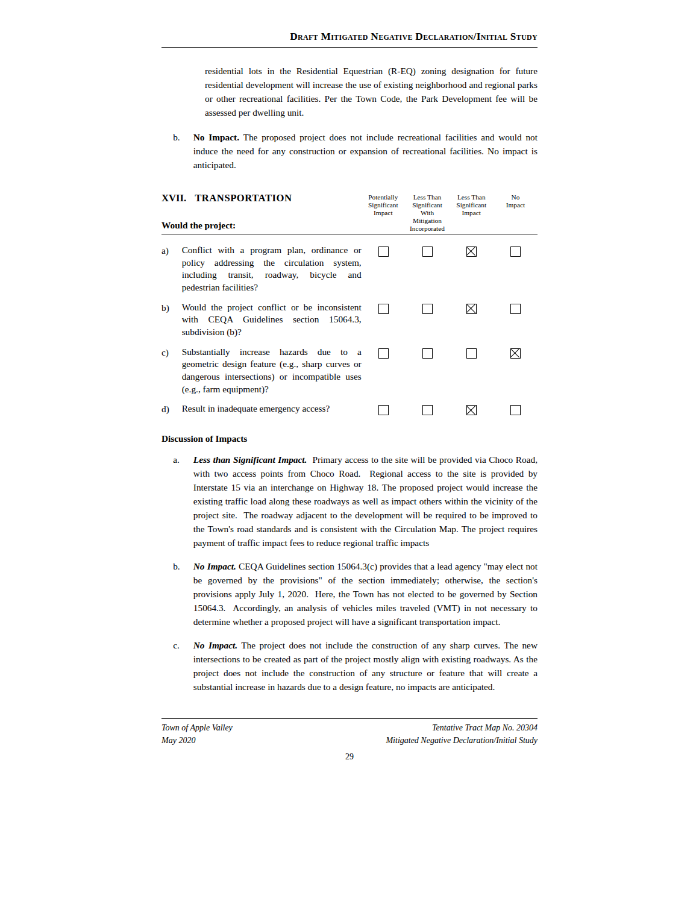Draft Mitigated Negative Declaration/Initial Study
residential lots in the Residential Equestrian (R-EQ) zoning designation for future residential development will increase the use of existing neighborhood and regional parks or other recreational facilities. Per the Town Code, the Park Development fee will be assessed per dwelling unit.
b.
No Impact. The proposed project does not include recreational facilities and would not induce the need for any construction or expansion of recreational facilities. No impact is anticipated.
XVII.
TRANSPORTATION
Would the project:
Potentially
Significant
Impact
Less Than
Significant
With
Mitigation
Incorporated
Less Than
Significant
Impact
No
Impact
| a) | Conflict with a program plan, ordinance or policy addressing the circulation system, including transit, roadway, bicycle and pedestrian facilities? | | | | |
| b) | Would the project conflict or be inconsistent with CEQA Guidelines section 15064.3, subdivision (b)? | | | | |
| c) | Substantially increase hazards due to a geometric design feature (e.g., sharp curves or dangerous intersections) or incompatible uses (e.g., farm equipment)? | | | | |
| d) | Result in inadequate emergency access? | | | | |
Discussion of Impacts
a.
Less than Significant Impact. Primary access to the site will be provided via Choco Road, with two access points from Choco Road. Regional access to the site is provided by Interstate 15 via an interchange on Highway 18. The proposed project would increase the existing traffic load along these roadways as well as impact others within the vicinity of the project site. The roadway adjacent to the development will be required to be improved to the Town's road standards and is consistent with the Circulation Map. The project requires payment of traffic impact fees to reduce regional traffic impacts
b.
No Impact. CEQA Guidelines section 15064.3(c) provides that a lead agency "may elect not be governed by the provisions" of the section immediately; otherwise, the section's provisions apply July 1, 2020. Here, the Town has not elected to be governed by Section 15064.3. Accordingly, an analysis of vehicles miles traveled (VMT) in not necessary to determine whether a proposed project will have a significant transportation impact.
c.
No Impact. The project does not include the construction of any sharp curves. The new intersections to be created as part of the project mostly align with existing roadways. As the project does not include the construction of any structure or feature that will create a substantial increase in hazards due to a design feature, no impacts are anticipated.
Town of Apple Valley
May 2020
Tentative Tract Map No. 20304
Mitigated Negative Declaration/Initial Study
29